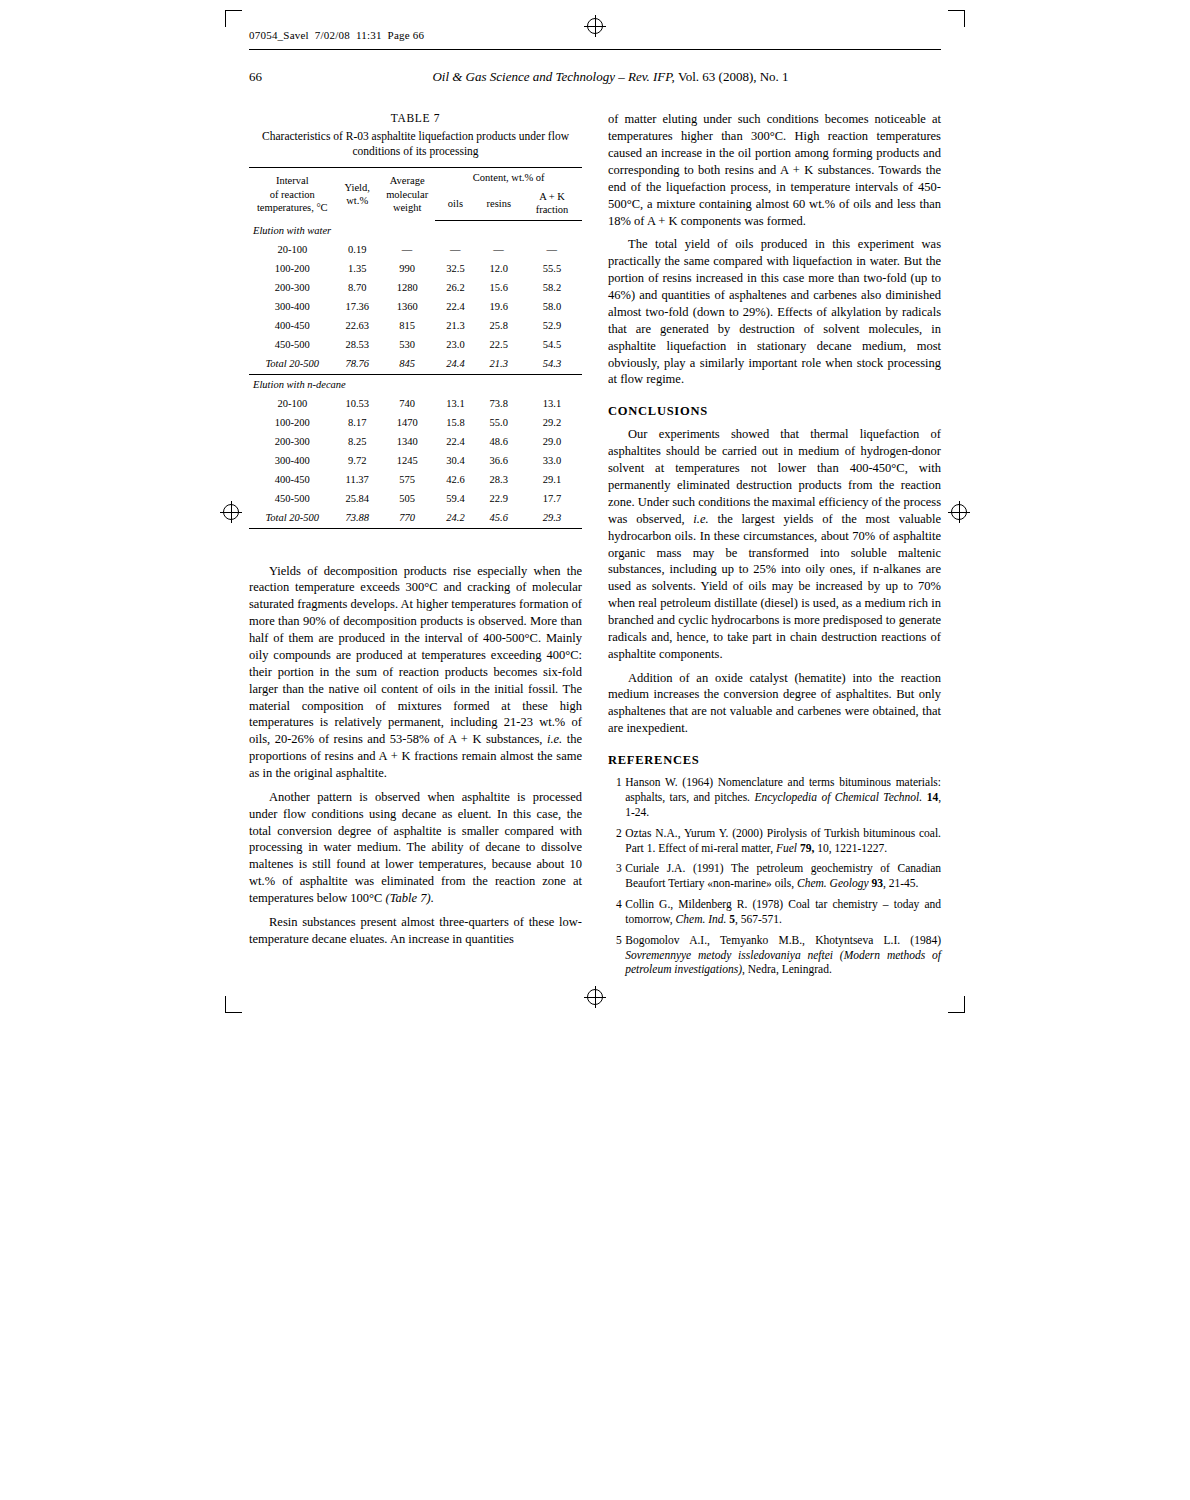07054_Savel 7/02/08 11:31 Page 66
66
Oil & Gas Science and Technology – Rev. IFP, Vol. 63 (2008), No. 1
TABLE 7 Characteristics of R-03 asphaltite liquefaction products under flow conditions of its processing
| Interval of reaction temperatures, °C | Yield, wt.% | Average molecular weight | Content, wt.% of |
| --- | --- | --- | --- |
| oils | resins | A + K fraction |
| Elution with water |
| 20-100 | 0.19 | — | — | — | — |
| 100-200 | 1.35 | 990 | 32.5 | 12.0 | 55.5 |
| 200-300 | 8.70 | 1280 | 26.2 | 15.6 | 58.2 |
| 300-400 | 17.36 | 1360 | 22.4 | 19.6 | 58.0 |
| 400-450 | 22.63 | 815 | 21.3 | 25.8 | 52.9 |
| 450-500 | 28.53 | 530 | 23.0 | 22.5 | 54.5 |
| Total 20-500 | 78.76 | 845 | 24.4 | 21.3 | 54.3 |
| Elution with n-decane |
| 20-100 | 10.53 | 740 | 13.1 | 73.8 | 13.1 |
| 100-200 | 8.17 | 1470 | 15.8 | 55.0 | 29.2 |
| 200-300 | 8.25 | 1340 | 22.4 | 48.6 | 29.0 |
| 300-400 | 9.72 | 1245 | 30.4 | 36.6 | 33.0 |
| 400-450 | 11.37 | 575 | 42.6 | 28.3 | 29.1 |
| 450-500 | 25.84 | 505 | 59.4 | 22.9 | 17.7 |
| Total 20-500 | 73.88 | 770 | 24.2 | 45.6 | 29.3 |
Yields of decomposition products rise especially when the reaction temperature exceeds 300°C and cracking of molecular saturated fragments develops. At higher temperatures formation of more than 90% of decomposition products is observed. More than half of them are produced in the interval of 400-500°C. Mainly oily compounds are produced at temperatures exceeding 400°C: their portion in the sum of reaction products becomes six-fold larger than the native oil content of oils in the initial fossil. The material composition of mixtures formed at these high temperatures is relatively permanent, including 21-23 wt.% of oils, 20-26% of resins and 53-58% of A + K substances, i.e. the proportions of resins and A + K fractions remain almost the same as in the original asphaltite.
Another pattern is observed when asphaltite is processed under flow conditions using decane as eluent. In this case, the total conversion degree of asphaltite is smaller compared with processing in water medium. The ability of decane to dissolve maltenes is still found at lower temperatures, because about 10 wt.% of asphaltite was eliminated from the reaction zone at temperatures below 100°C (Table 7).
Resin substances present almost three-quarters of these low-temperature decane eluates. An increase in quantities
of matter eluting under such conditions becomes noticeable at temperatures higher than 300°C. High reaction temperatures caused an increase in the oil portion among forming products and corresponding to both resins and A + K substances. Towards the end of the liquefaction process, in temperature intervals of 450-500°C, a mixture containing almost 60 wt.% of oils and less than 18% of A + K components was formed.
The total yield of oils produced in this experiment was practically the same compared with liquefaction in water. But the portion of resins increased in this case more than two-fold (up to 46%) and quantities of asphaltenes and carbenes also diminished almost two-fold (down to 29%). Effects of alkylation by radicals that are generated by destruction of solvent molecules, in asphaltite liquefaction in stationary decane medium, most obviously, play a similarly important role when stock processing at flow regime.
CONCLUSIONS
Our experiments showed that thermal liquefaction of asphaltites should be carried out in medium of hydrogen-donor solvent at temperatures not lower than 400-450°C, with permanently eliminated destruction products from the reaction zone. Under such conditions the maximal efficiency of the process was observed, i.e. the largest yields of the most valuable hydrocarbon oils. In these circumstances, about 70% of asphaltite organic mass may be transformed into soluble maltenic substances, including up to 25% into oily ones, if n-alkanes are used as solvents. Yield of oils may be increased by up to 70% when real petroleum distillate (diesel) is used, as a medium rich in branched and cyclic hydrocarbons is more predisposed to generate radicals and, hence, to take part in chain destruction reactions of asphaltite components.
Addition of an oxide catalyst (hematite) into the reaction medium increases the conversion degree of asphaltites. But only asphaltenes that are not valuable and carbenes were obtained, that are inexpedient.
REFERENCES
1 Hanson W. (1964) Nomenclature and terms bituminous materials: asphalts, tars, and pitches. Encyclopedia of Chemical Technol. 14, 1-24.
2 Oztas N.A., Yurum Y. (2000) Pirolysis of Turkish bituminous coal. Part 1. Effect of mi-reral matter, Fuel 79, 10, 1221-1227.
3 Curiale J.A. (1991) The petroleum geochemistry of Canadian Beaufort Tertiary «non-marine» oils, Chem. Geology 93, 21-45.
4 Collin G., Mildenberg R. (1978) Coal tar chemistry – today and tomorrow, Chem. Ind. 5, 567-571.
5 Bogomolov A.I., Temyanko M.B., Khotyntseva L.I. (1984) Sovremennyye metody issledovaniya neftei (Modern methods of petroleum investigations), Nedra, Leningrad.